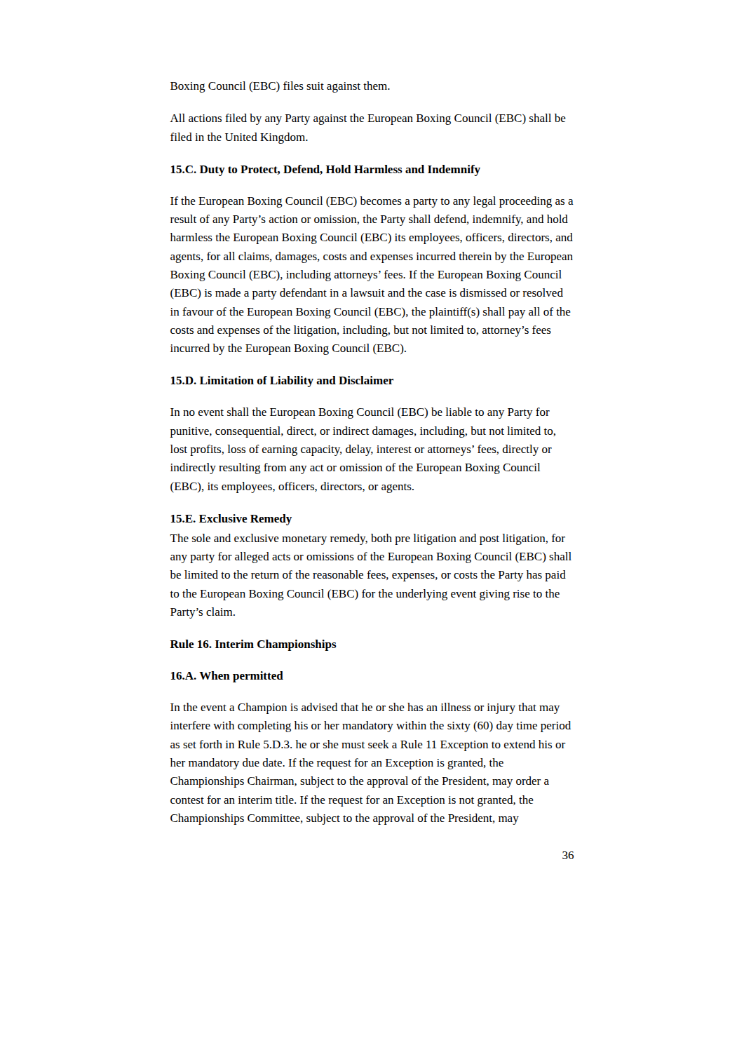Boxing Council (EBC) files suit against them.
All actions filed by any Party against the European Boxing Council (EBC) shall be filed in the United Kingdom.
15.C. Duty to Protect, Defend, Hold Harmless and Indemnify
If the European Boxing Council (EBC) becomes a party to any legal proceeding as a result of any Party’s action or omission, the Party shall defend, indemnify, and hold harmless the European Boxing Council (EBC) its employees, officers, directors, and agents, for all claims, damages, costs and expenses incurred therein by the European Boxing Council (EBC), including attorneys’ fees. If the European Boxing Council (EBC) is made a party defendant in a lawsuit and the case is dismissed or resolved in favour of the European Boxing Council (EBC), the plaintiff(s) shall pay all of the costs and expenses of the litigation, including, but not limited to, attorney’s fees incurred by the European Boxing Council (EBC).
15.D. Limitation of Liability and Disclaimer
In no event shall the European Boxing Council (EBC) be liable to any Party for punitive, consequential, direct, or indirect damages, including, but not limited to, lost profits, loss of earning capacity, delay, interest or attorneys’ fees, directly or indirectly resulting from any act or omission of the European Boxing Council (EBC), its employees, officers, directors, or agents.
15.E. Exclusive Remedy
The sole and exclusive monetary remedy, both pre litigation and post litigation, for any party for alleged acts or omissions of the European Boxing Council (EBC) shall be limited to the return of the reasonable fees, expenses, or costs the Party has paid to the European Boxing Council (EBC) for the underlying event giving rise to the Party’s claim.
Rule 16. Interim Championships
16.A. When permitted
In the event a Champion is advised that he or she has an illness or injury that may interfere with completing his or her mandatory within the sixty (60) day time period as set forth in Rule 5.D.3. he or she must seek a Rule 11 Exception to extend his or her mandatory due date. If the request for an Exception is granted, the Championships Chairman, subject to the approval of the President, may order a contest for an interim title. If the request for an Exception is not granted, the Championships Committee, subject to the approval of the President, may
36